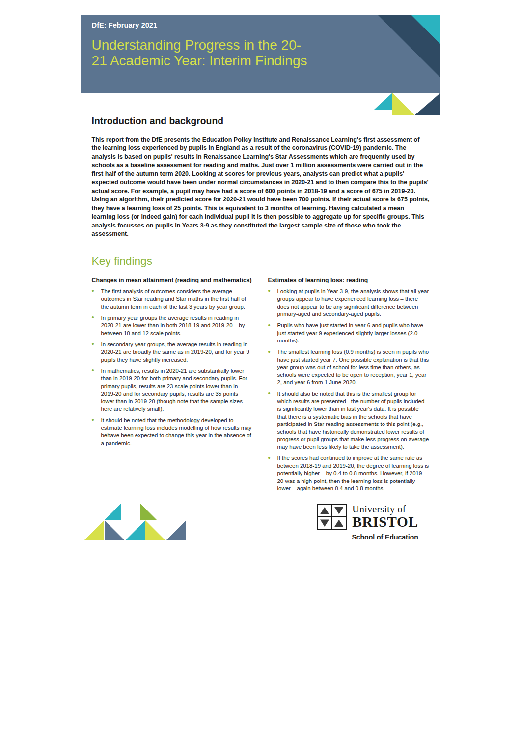DfE: February 2021
DSS 20/21
61
Understanding Progress in the 20-21 Academic Year: Interim Findings
Introduction and background
This report from the DfE presents the Education Policy Institute and Renaissance Learning's first assessment of the learning loss experienced by pupils in England as a result of the coronavirus (COVID-19) pandemic. The analysis is based on pupils' results in Renaissance Learning's Star Assessments which are frequently used by schools as a baseline assessment for reading and maths. Just over 1 million assessments were carried out in the first half of the autumn term 2020. Looking at scores for previous years, analysts can predict what a pupils' expected outcome would have been under normal circumstances in 2020-21 and to then compare this to the pupils' actual score. For example, a pupil may have had a score of 600 points in 2018-19 and a score of 675 in 2019-20. Using an algorithm, their predicted score for 2020-21 would have been 700 points. If their actual score is 675 points, they have a learning loss of 25 points. This is equivalent to 3 months of learning. Having calculated a mean learning loss (or indeed gain) for each individual pupil it is then possible to aggregate up for specific groups. This analysis focusses on pupils in Years 3-9 as they constituted the largest sample size of those who took the assessment.
Key findings
Changes in mean attainment (reading and mathematics)
The first analysis of outcomes considers the average outcomes in Star reading and Star maths in the first half of the autumn term in each of the last 3 years by year group.
In primary year groups the average results in reading in 2020-21 are lower than in both 2018-19 and 2019-20 – by between 10 and 12 scale points.
In secondary year groups, the average results in reading in 2020-21 are broadly the same as in 2019-20, and for year 9 pupils they have slightly increased.
In mathematics, results in 2020-21 are substantially lower than in 2019-20 for both primary and secondary pupils. For primary pupils, results are 23 scale points lower than in 2019-20 and for secondary pupils, results are 35 points lower than in 2019-20 (though note that the sample sizes here are relatively small).
It should be noted that the methodology developed to estimate learning loss includes modelling of how results may behave been expected to change this year in the absence of a pandemic.
Estimates of learning loss: reading
Looking at pupils in Year 3-9, the analysis shows that all year groups appear to have experienced learning loss – there does not appear to be any significant difference between primary-aged and secondary-aged pupils.
Pupils who have just started in year 6 and pupils who have just started year 9 experienced slightly larger losses (2.0 months).
The smallest learning loss (0.9 months) is seen in pupils who have just started year 7. One possible explanation is that this year group was out of school for less time than others, as schools were expected to be open to reception, year 1, year 2, and year 6 from 1 June 2020.
It should also be noted that this is the smallest group for which results are presented - the number of pupils included is significantly lower than in last year's data. It is possible that there is a systematic bias in the schools that have participated in Star reading assessments to this point (e.g., schools that have historically demonstrated lower results of progress or pupil groups that make less progress on average may have been less likely to take the assessment).
If the scores had continued to improve at the same rate as between 2018-19 and 2019-20, the degree of learning loss is potentially higher – by 0.4 to 0.8 months. However, if 2019-20 was a high-point, then the learning loss is potentially lower – again between 0.4 and 0.8 months.
University of BRISTOL
School of Education